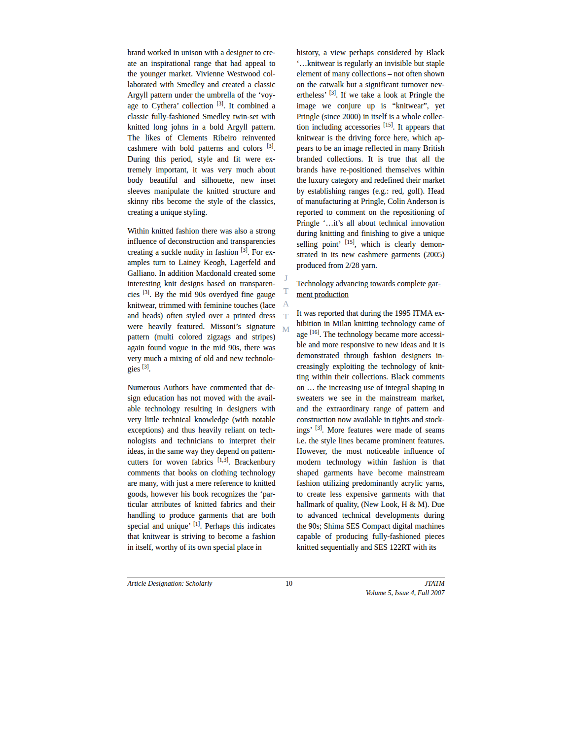J T A T M
brand worked in unison with a designer to create an inspirational range that had appeal to the younger market. Vivienne Westwood collaborated with Smedley and created a classic Argyll pattern under the umbrella of the ‘voyage to Cythera’ collection [3]. It combined a classic fully-fashioned Smedley twin-set with knitted long johns in a bold Argyll pattern. The likes of Clements Ribeiro reinvented cashmere with bold patterns and colors [3]. During this period, style and fit were extremely important, it was very much about body beautiful and silhouette, new inset sleeves manipulate the knitted structure and skinny ribs become the style of the classics, creating a unique styling.
Within knitted fashion there was also a strong influence of deconstruction and transparencies creating a suckle nudity in fashion [3]. For examples turn to Lainey Keogh, Lagerfeld and Galliano. In addition Macdonald created some interesting knit designs based on transparencies [3]. By the mid 90s overdyed fine gauge knitwear, trimmed with feminine touches (lace and beads) often styled over a printed dress were heavily featured. Missoni’s signature pattern (multi colored zigzags and stripes) again found vogue in the mid 90s, there was very much a mixing of old and new technologies [3].
Numerous Authors have commented that design education has not moved with the available technology resulting in designers with very little technical knowledge (with notable exceptions) and thus heavily reliant on technologists and technicians to interpret their ideas, in the same way they depend on pattern-cutters for woven fabrics [1,3]. Brackenbury comments that books on clothing technology are many, with just a mere reference to knitted goods, however his book recognizes the ‘particular attributes of knitted fabrics and their handling to produce garments that are both special and unique’ [1]. Perhaps this indicates that knitwear is striving to become a fashion in itself, worthy of its own special place in
history, a view perhaps considered by Black ‘…knitwear is regularly an invisible but staple element of many collections – not often shown on the catwalk but a significant turnover nevertheless’ [3]. If we take a look at Pringle the image we conjure up is “knitwear”, yet Pringle (since 2000) in itself is a whole collection including accessories [15]. It appears that knitwear is the driving force here, which appears to be an image reflected in many British branded collections. It is true that all the brands have re-positioned themselves within the luxury category and redefined their market by establishing ranges (e.g.: red, golf). Head of manufacturing at Pringle, Colin Anderson is reported to comment on the repositioning of Pringle ‘…it’s all about technical innovation during knitting and finishing to give a unique selling point’ [15], which is clearly demonstrated in its new cashmere garments (2005) produced from 2/28 yarn.
Technology advancing towards complete garment production
It was reported that during the 1995 ITMA exhibition in Milan knitting technology came of age [16]. The technology became more accessible and more responsive to new ideas and it is demonstrated through fashion designers increasingly exploiting the technology of knitting within their collections. Black comments on … the increasing use of integral shaping in sweaters we see in the mainstream market, and the extraordinary range of pattern and construction now available in tights and stockings’ [3]. More features were made of seams i.e. the style lines became prominent features. However, the most noticeable influence of modern technology within fashion is that shaped garments have become mainstream fashion utilizing predominantly acrylic yarns, to create less expensive garments with that hallmark of quality, (New Look, H & M). Due to advanced technical developments during the 90s; Shima SES Compact digital machines capable of producing fully-fashioned pieces knitted sequentially and SES 122RT with its
Article Designation: Scholarly
10
JTATM Volume 5, Issue 4, Fall 2007